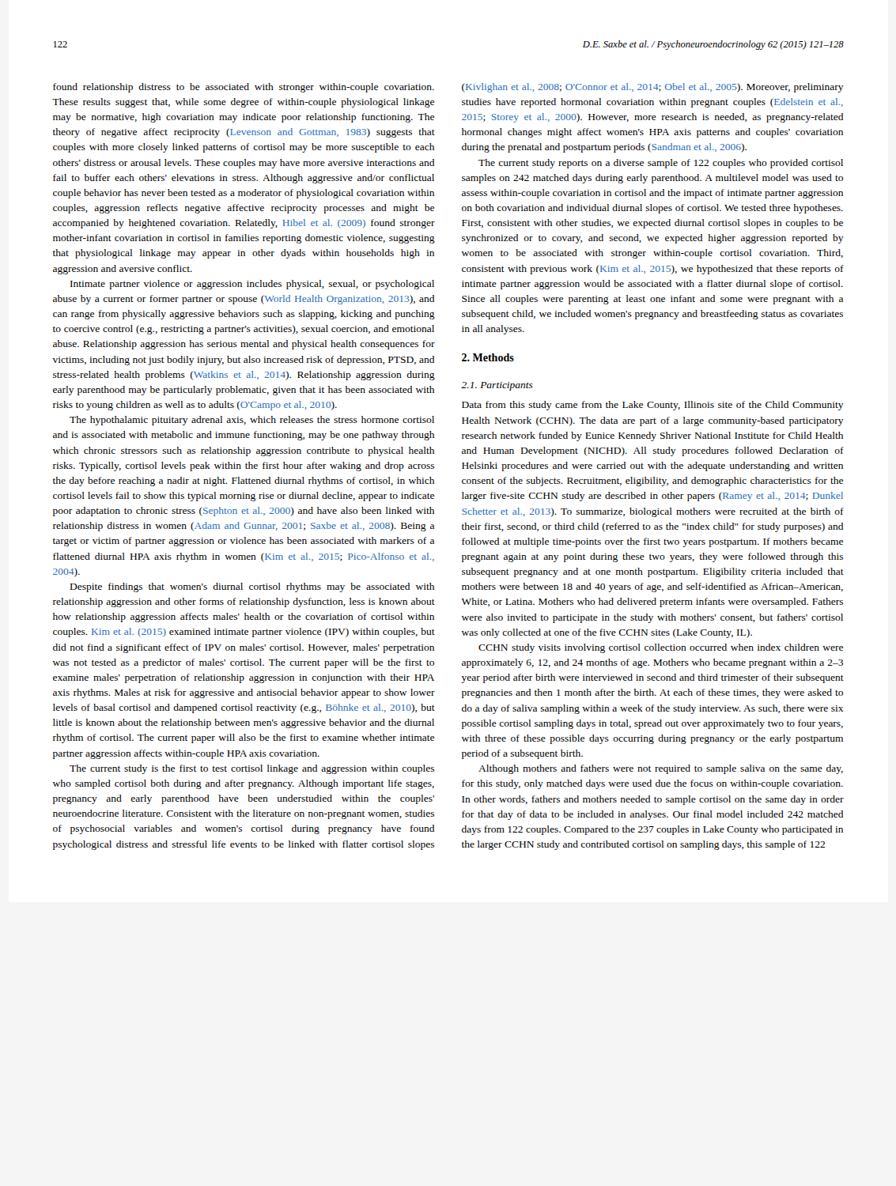122 D.E. Saxbe et al. / Psychoneuroendocrinology 62 (2015) 121–128
found relationship distress to be associated with stronger within-couple covariation. These results suggest that, while some degree of within-couple physiological linkage may be normative, high covariation may indicate poor relationship functioning. The theory of negative affect reciprocity (Levenson and Gottman, 1983) suggests that couples with more closely linked patterns of cortisol may be more susceptible to each others' distress or arousal levels. These couples may have more aversive interactions and fail to buffer each others' elevations in stress. Although aggressive and/or conflictual couple behavior has never been tested as a moderator of physiological covariation within couples, aggression reflects negative affective reciprocity processes and might be accompanied by heightened covariation. Relatedly, Hibel et al. (2009) found stronger mother-infant covariation in cortisol in families reporting domestic violence, suggesting that physiological linkage may appear in other dyads within households high in aggression and aversive conflict.
Intimate partner violence or aggression includes physical, sexual, or psychological abuse by a current or former partner or spouse (World Health Organization, 2013), and can range from physically aggressive behaviors such as slapping, kicking and punching to coercive control (e.g., restricting a partner's activities), sexual coercion, and emotional abuse. Relationship aggression has serious mental and physical health consequences for victims, including not just bodily injury, but also increased risk of depression, PTSD, and stress-related health problems (Watkins et al., 2014). Relationship aggression during early parenthood may be particularly problematic, given that it has been associated with risks to young children as well as to adults (O'Campo et al., 2010).
The hypothalamic pituitary adrenal axis, which releases the stress hormone cortisol and is associated with metabolic and immune functioning, may be one pathway through which chronic stressors such as relationship aggression contribute to physical health risks. Typically, cortisol levels peak within the first hour after waking and drop across the day before reaching a nadir at night. Flattened diurnal rhythms of cortisol, in which cortisol levels fail to show this typical morning rise or diurnal decline, appear to indicate poor adaptation to chronic stress (Sephton et al., 2000) and have also been linked with relationship distress in women (Adam and Gunnar, 2001; Saxbe et al., 2008). Being a target or victim of partner aggression or violence has been associated with markers of a flattened diurnal HPA axis rhythm in women (Kim et al., 2015; Pico-Alfonso et al., 2004).
Despite findings that women's diurnal cortisol rhythms may be associated with relationship aggression and other forms of relationship dysfunction, less is known about how relationship aggression affects males' health or the covariation of cortisol within couples. Kim et al. (2015) examined intimate partner violence (IPV) within couples, but did not find a significant effect of IPV on males' cortisol. However, males' perpetration was not tested as a predictor of males' cortisol. The current paper will be the first to examine males' perpetration of relationship aggression in conjunction with their HPA axis rhythms. Males at risk for aggressive and antisocial behavior appear to show lower levels of basal cortisol and dampened cortisol reactivity (e.g., Böhnke et al., 2010), but little is known about the relationship between men's aggressive behavior and the diurnal rhythm of cortisol. The current paper will also be the first to examine whether intimate partner aggression affects within-couple HPA axis covariation.
The current study is the first to test cortisol linkage and aggression within couples who sampled cortisol both during and after pregnancy. Although important life stages, pregnancy and early parenthood have been understudied within the couples' neuroendocrine literature. Consistent with the literature on non-pregnant women, studies of psychosocial variables and women's cortisol during pregnancy have found psychological distress and stressful life events to be linked with flatter cortisol slopes (Kivlighan et al., 2008; O'Connor et al., 2014; Obel et al., 2005). Moreover, preliminary studies have reported hormonal covariation within pregnant couples (Edelstein et al., 2015; Storey et al., 2000). However, more research is needed, as pregnancy-related hormonal changes might affect women's HPA axis patterns and couples' covariation during the prenatal and postpartum periods (Sandman et al., 2006).
The current study reports on a diverse sample of 122 couples who provided cortisol samples on 242 matched days during early parenthood. A multilevel model was used to assess within-couple covariation in cortisol and the impact of intimate partner aggression on both covariation and individual diurnal slopes of cortisol. We tested three hypotheses. First, consistent with other studies, we expected diurnal cortisol slopes in couples to be synchronized or to covary, and second, we expected higher aggression reported by women to be associated with stronger within-couple cortisol covariation. Third, consistent with previous work (Kim et al., 2015), we hypothesized that these reports of intimate partner aggression would be associated with a flatter diurnal slope of cortisol. Since all couples were parenting at least one infant and some were pregnant with a subsequent child, we included women's pregnancy and breastfeeding status as covariates in all analyses.
2. Methods
2.1. Participants
Data from this study came from the Lake County, Illinois site of the Child Community Health Network (CCHN). The data are part of a large community-based participatory research network funded by Eunice Kennedy Shriver National Institute for Child Health and Human Development (NICHD). All study procedures followed Declaration of Helsinki procedures and were carried out with the adequate understanding and written consent of the subjects. Recruitment, eligibility, and demographic characteristics for the larger five-site CCHN study are described in other papers (Ramey et al., 2014; Dunkel Schetter et al., 2013). To summarize, biological mothers were recruited at the birth of their first, second, or third child (referred to as the "index child" for study purposes) and followed at multiple time-points over the first two years postpartum. If mothers became pregnant again at any point during these two years, they were followed through this subsequent pregnancy and at one month postpartum. Eligibility criteria included that mothers were between 18 and 40 years of age, and self-identified as African–American, White, or Latina. Mothers who had delivered preterm infants were oversampled. Fathers were also invited to participate in the study with mothers' consent, but fathers' cortisol was only collected at one of the five CCHN sites (Lake County, IL).
CCHN study visits involving cortisol collection occurred when index children were approximately 6, 12, and 24 months of age. Mothers who became pregnant within a 2–3 year period after birth were interviewed in second and third trimester of their subsequent pregnancies and then 1 month after the birth. At each of these times, they were asked to do a day of saliva sampling within a week of the study interview. As such, there were six possible cortisol sampling days in total, spread out over approximately two to four years, with three of these possible days occurring during pregnancy or the early postpartum period of a subsequent birth.
Although mothers and fathers were not required to sample saliva on the same day, for this study, only matched days were used due the focus on within-couple covariation. In other words, fathers and mothers needed to sample cortisol on the same day in order for that day of data to be included in analyses. Our final model included 242 matched days from 122 couples. Compared to the 237 couples in Lake County who participated in the larger CCHN study and contributed cortisol on sampling days, this sample of 122